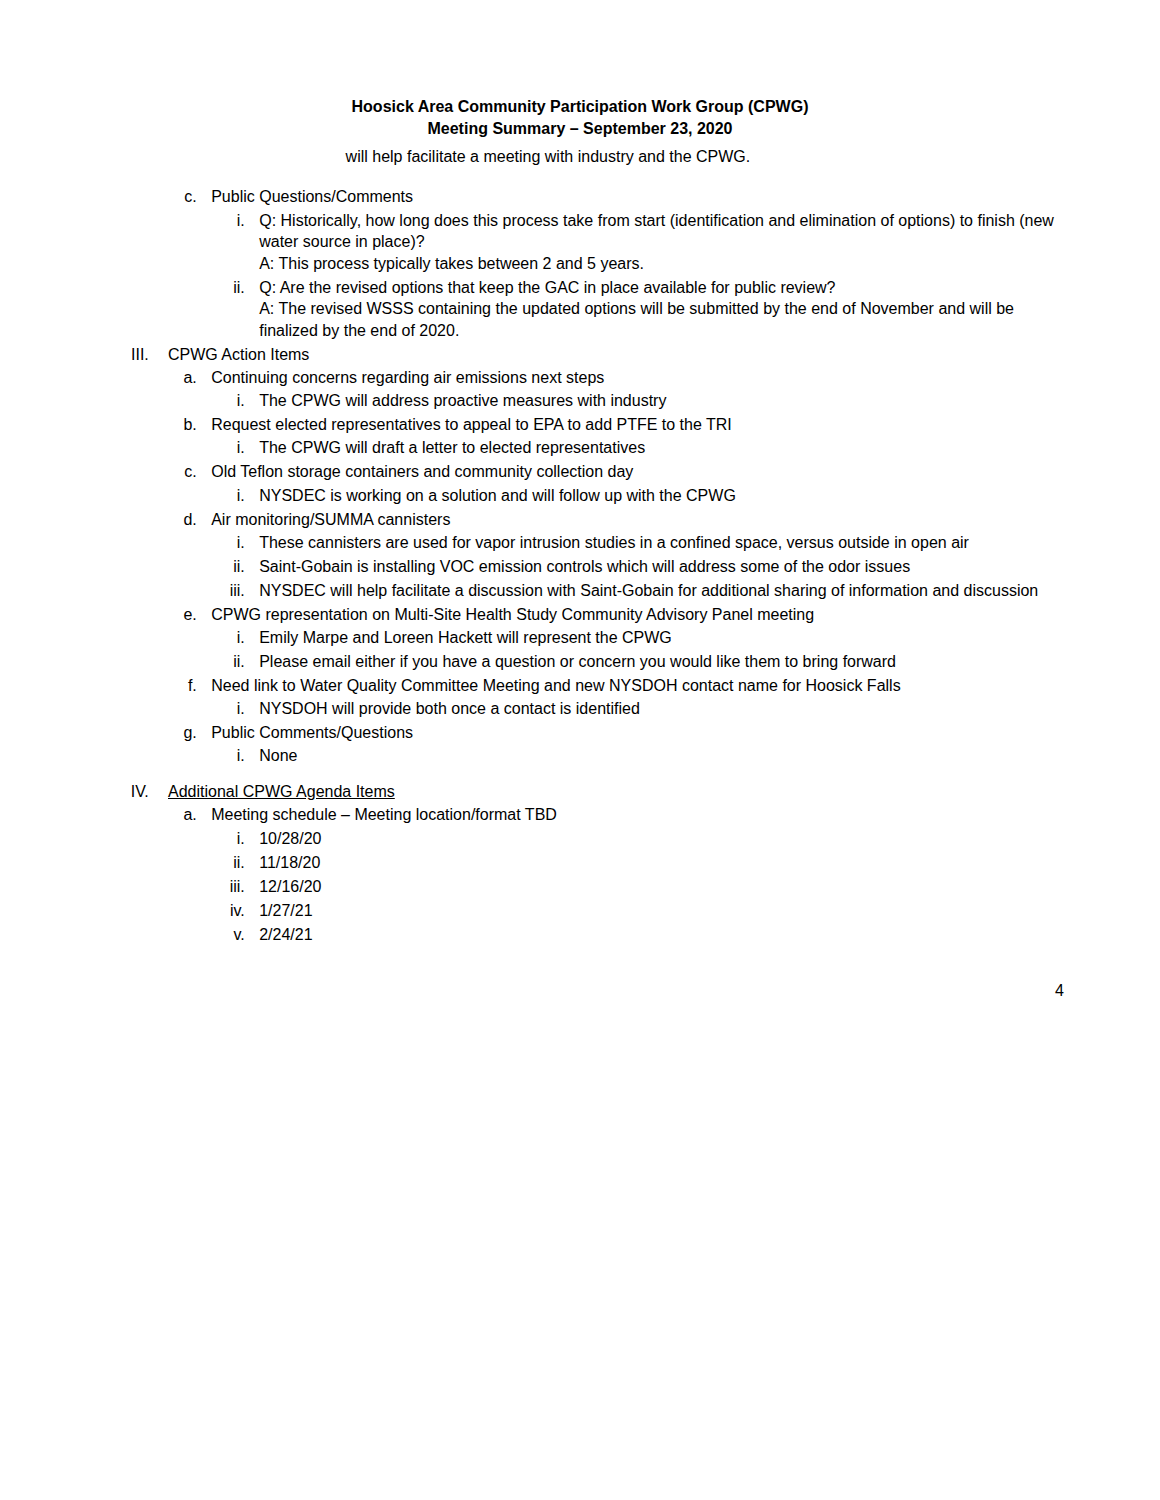Hoosick Area Community Participation Work Group (CPWG)
Meeting Summary – September 23, 2020
will help facilitate a meeting with industry and the CPWG.
Public Questions/Comments
Q: Historically, how long does this process take from start (identification and elimination of options) to finish (new water source in place)?
A: This process typically takes between 2 and 5 years.
Q: Are the revised options that keep the GAC in place available for public review?
A: The revised WSSS containing the updated options will be submitted by the end of November and will be finalized by the end of 2020.
CPWG Action Items
Continuing concerns regarding air emissions next steps
The CPWG will address proactive measures with industry
Request elected representatives to appeal to EPA to add PTFE to the TRI
The CPWG will draft a letter to elected representatives
Old Teflon storage containers and community collection day
NYSDEC is working on a solution and will follow up with the CPWG
Air monitoring/SUMMA cannisters
These cannisters are used for vapor intrusion studies in a confined space, versus outside in open air
Saint-Gobain is installing VOC emission controls which will address some of the odor issues
NYSDEC will help facilitate a discussion with Saint-Gobain for additional sharing of information and discussion
CPWG representation on Multi-Site Health Study Community Advisory Panel meeting
Emily Marpe and Loreen Hackett will represent the CPWG
Please email either if you have a question or concern you would like them to bring forward
Need link to Water Quality Committee Meeting and new NYSDOH contact name for Hoosick Falls
NYSDOH will provide both once a contact is identified
Public Comments/Questions
None
Additional CPWG Agenda Items
Meeting schedule – Meeting location/format TBD
10/28/20
11/18/20
12/16/20
1/27/21
2/24/21
4